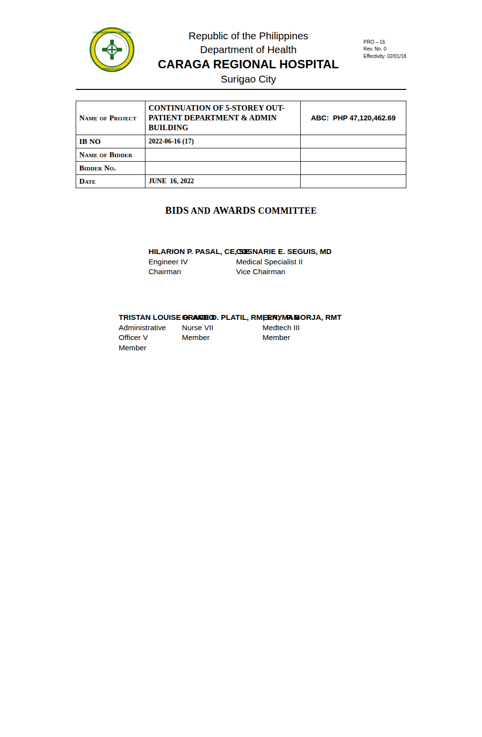CARAGA REGIONAL HOSPITAL SURIGAO CITY
Republic of the Philippines
Department of Health
CARAGA REGIONAL HOSPITAL
Surigao City
PRO – 16
Rev. No. 0
Effectivity: 02/01/18
| Name of Project | CONTINUATION OF 5-STOREY OUT-PATIENT DEPARTMENT & ADMIN BUILDING | ABC: PHP 47,120,462.69 |
| IB NO | 2022-06-16 (17) | |
| Name of Bidder | | |
| Bidder No. | | |
| Date | JUNE 16, 2022 | |
BIDS AND AWARDS COMMITTEE
HILARION P. PASAL, CE, SE
Engineer IV
Chairman
COSNARIE E. SEGUIS, MD
Medical Specialist II
Vice Chairman
TRISTAN LOUISE D. ANDO
Administrative Officer V
Member
GRACE D. PLATIL, RM, RN, MAN
Nurse VII
Member
ELRY P. BORJA, RMT
Medtech III
Member